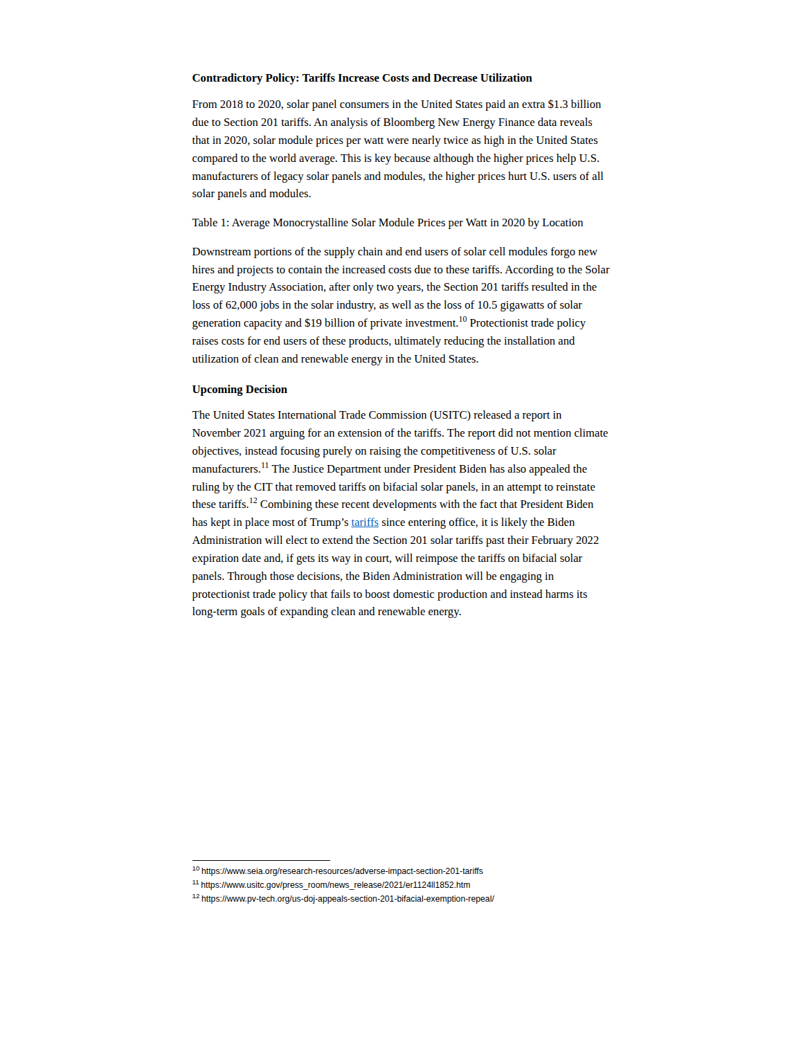Contradictory Policy: Tariffs Increase Costs and Decrease Utilization
From 2018 to 2020, solar panel consumers in the United States paid an extra $1.3 billion due to Section 201 tariffs. An analysis of Bloomberg New Energy Finance data reveals that in 2020, solar module prices per watt were nearly twice as high in the United States compared to the world average. This is key because although the higher prices help U.S. manufacturers of legacy solar panels and modules, the higher prices hurt U.S. users of all solar panels and modules.
Table 1: Average Monocrystalline Solar Module Prices per Watt in 2020 by Location
Downstream portions of the supply chain and end users of solar cell modules forgo new hires and projects to contain the increased costs due to these tariffs. According to the Solar Energy Industry Association, after only two years, the Section 201 tariffs resulted in the loss of 62,000 jobs in the solar industry, as well as the loss of 10.5 gigawatts of solar generation capacity and $19 billion of private investment.10 Protectionist trade policy raises costs for end users of these products, ultimately reducing the installation and utilization of clean and renewable energy in the United States.
Upcoming Decision
The United States International Trade Commission (USITC) released a report in November 2021 arguing for an extension of the tariffs. The report did not mention climate objectives, instead focusing purely on raising the competitiveness of U.S. solar manufacturers.11 The Justice Department under President Biden has also appealed the ruling by the CIT that removed tariffs on bifacial solar panels, in an attempt to reinstate these tariffs.12 Combining these recent developments with the fact that President Biden has kept in place most of Trump’s tariffs since entering office, it is likely the Biden Administration will elect to extend the Section 201 solar tariffs past their February 2022 expiration date and, if gets its way in court, will reimpose the tariffs on bifacial solar panels. Through those decisions, the Biden Administration will be engaging in protectionist trade policy that fails to boost domestic production and instead harms its long-term goals of expanding clean and renewable energy.
10https://www.seia.org/research-resources/adverse-impact-section-201-tariffs
11https://www.usitc.gov/press_room/news_release/2021/er1124ll1852.htm
12https://www.pv-tech.org/us-doj-appeals-section-201-bifacial-exemption-repeal/